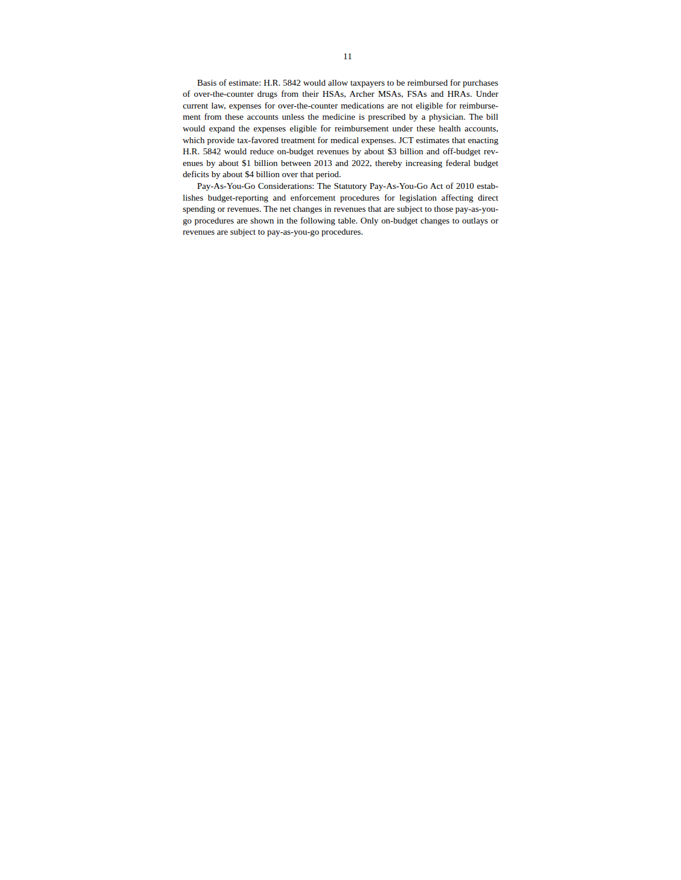11
Basis of estimate: H.R. 5842 would allow taxpayers to be reimbursed for purchases of over-the-counter drugs from their HSAs, Archer MSAs, FSAs and HRAs. Under current law, expenses for over-the-counter medications are not eligible for reimbursement from these accounts unless the medicine is prescribed by a physician. The bill would expand the expenses eligible for reimbursement under these health accounts, which provide tax-favored treatment for medical expenses. JCT estimates that enacting H.R. 5842 would reduce on-budget revenues by about $3 billion and off-budget revenues by about $1 billion between 2013 and 2022, thereby increasing federal budget deficits by about $4 billion over that period.
Pay-As-You-Go Considerations: The Statutory Pay-As-You-Go Act of 2010 establishes budget-reporting and enforcement procedures for legislation affecting direct spending or revenues. The net changes in revenues that are subject to those pay-as-you-go procedures are shown in the following table. Only on-budget changes to outlays or revenues are subject to pay-as-you-go procedures.